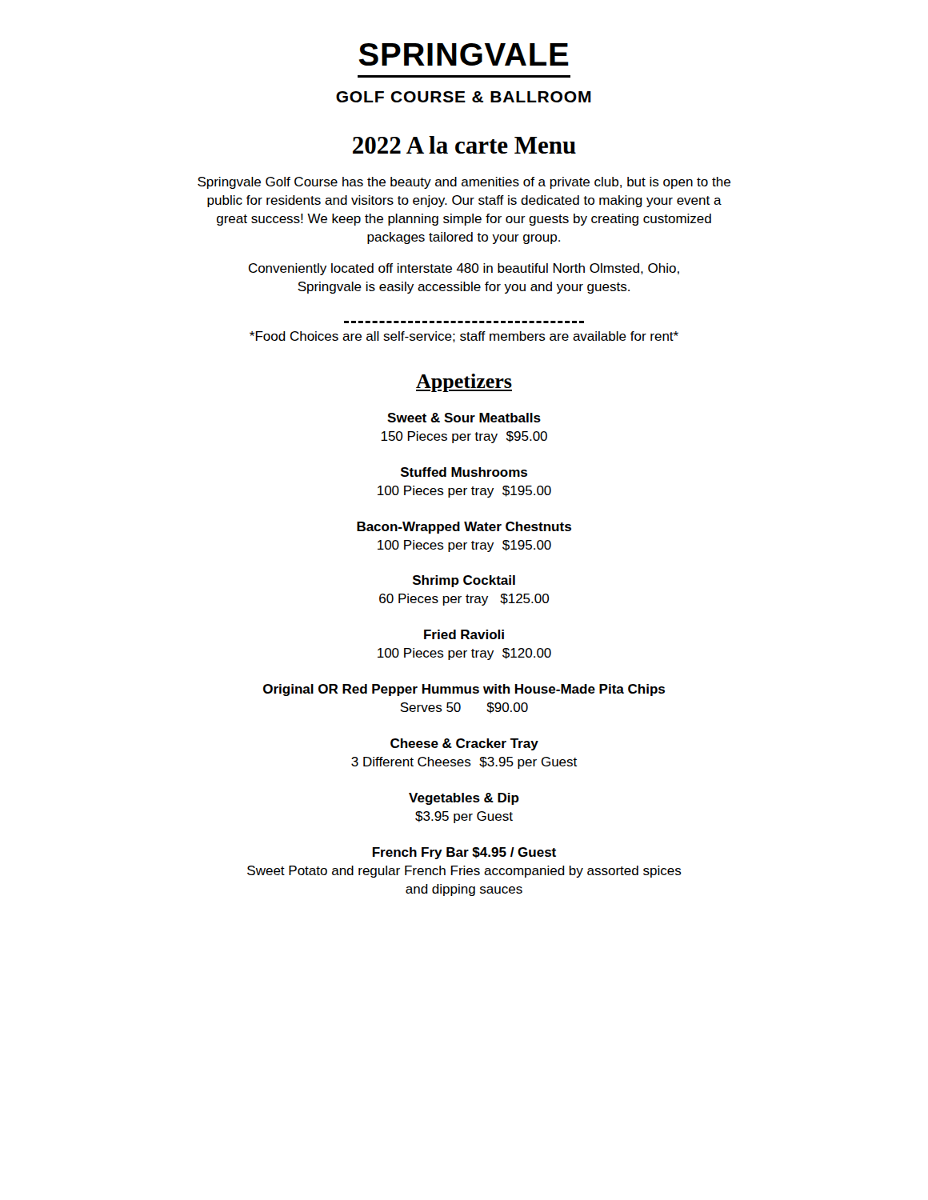SPRINGVALE
GOLF COURSE & BALLROOM
2022 A la carte Menu
Springvale Golf Course has the beauty and amenities of a private club, but is open to the public for residents and visitors to enjoy. Our staff is dedicated to making your event a great success! We keep the planning simple for our guests by creating customized packages tailored to your group.
Conveniently located off interstate 480 in beautiful North Olmsted, Ohio,
Springvale is easily accessible for you and your guests.
*Food Choices are all self-service; staff members are available for rent*
Appetizers
Sweet & Sour Meatballs 150 Pieces per tray $95.00
Stuffed Mushrooms 100 Pieces per tray $195.00
Bacon-Wrapped Water Chestnuts 100 Pieces per tray $195.00
Shrimp Cocktail 60 Pieces per tray $125.00
Fried Ravioli 100 Pieces per tray $120.00
Original OR Red Pepper Hummus with House-Made Pita Chips Serves 50 $90.00
Cheese & Cracker Tray 3 Different Cheeses $3.95 per Guest
Vegetables & Dip $3.95 per Guest
French Fry Bar $4.95 / Guest Sweet Potato and regular French Fries accompanied by assorted spices
and dipping sauces